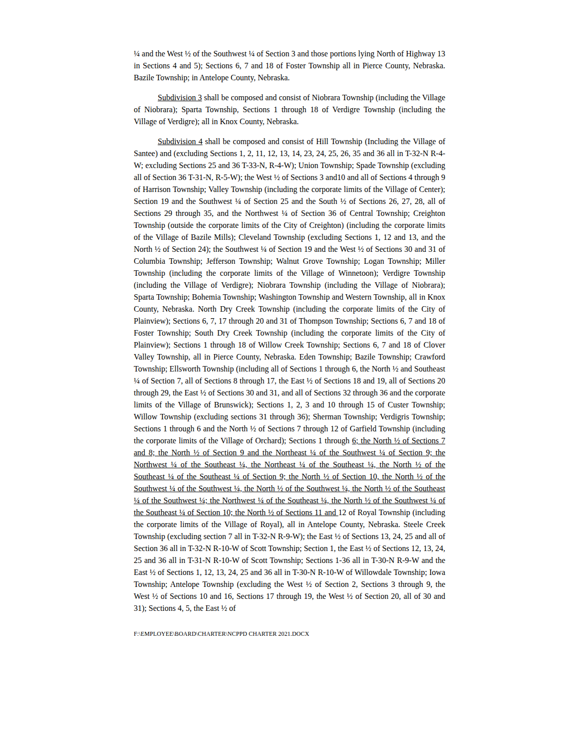¼ and the West ½ of the Southwest ¼ of Section 3 and those portions lying North of Highway 13 in Sections 4 and 5); Sections 6, 7 and 18 of Foster Township all in Pierce County, Nebraska. Bazile Township; in Antelope County, Nebraska.
Subdivision 3 shall be composed and consist of Niobrara Township (including the Village of Niobrara); Sparta Township, Sections 1 through 18 of Verdigre Township (including the Village of Verdigre); all in Knox County, Nebraska.
Subdivision 4 shall be composed and consist of Hill Township (Including the Village of Santee) and (excluding Sections 1, 2, 11, 12, 13, 14, 23, 24, 25, 26, 35 and 36 all in T-32-N R-4-W; excluding Sections 25 and 36 T-33-N, R-4-W); Union Township; Spade Township (excluding all of Section 36 T-31-N, R-5-W); the West ½ of Sections 3 and10 and all of Sections 4 through 9 of Harrison Township; Valley Township (including the corporate limits of the Village of Center); Section 19 and the Southwest ¼ of Section 25 and the South ½ of Sections 26, 27, 28, all of Sections 29 through 35, and the Northwest ¼ of Section 36 of Central Township; Creighton Township (outside the corporate limits of the City of Creighton) (including the corporate limits of the Village of Bazile Mills); Cleveland Township (excluding Sections 1, 12 and 13, and the North ½ of Section 24); the Southwest ¼ of Section 19 and the West ½ of Sections 30 and 31 of Columbia Township; Jefferson Township; Walnut Grove Township; Logan Township; Miller Township (including the corporate limits of the Village of Winnetoon); Verdigre Township (including the Village of Verdigre); Niobrara Township (including the Village of Niobrara); Sparta Township; Bohemia Township; Washington Township and Western Township, all in Knox County, Nebraska. North Dry Creek Township (including the corporate limits of the City of Plainview); Sections 6, 7, 17 through 20 and 31 of Thompson Township; Sections 6, 7 and 18 of Foster Township; South Dry Creek Township (including the corporate limits of the City of Plainview); Sections 1 through 18 of Willow Creek Township; Sections 6, 7 and 18 of Clover Valley Township, all in Pierce County, Nebraska. Eden Township; Bazile Township; Crawford Township; Ellsworth Township (including all of Sections 1 through 6, the North ½ and Southeast ¼ of Section 7, all of Sections 8 through 17, the East ½ of Sections 18 and 19, all of Sections 20 through 29, the East ½ of Sections 30 and 31, and all of Sections 32 through 36 and the corporate limits of the Village of Brunswick); Sections 1, 2, 3 and 10 through 15 of Custer Township; Willow Township (excluding sections 31 through 36); Sherman Township; Verdigris Township; Sections 1 through 6 and the North ½ of Sections 7 through 12 of Garfield Township (including the corporate limits of the Village of Orchard); Sections 1 through 6; the North ½ of Sections 7 and 8; the North ½ of Section 9 and the Northeast ¼ of the Southwest ¼ of Section 9; the Northwest ¼ of the Southeast ¼, the Northeast ¼ of the Southeast ¼, the North ½ of the Southeast ¼ of the Southeast ¼ of Section 9; the North ½ of Section 10, the North ½ of the Southwest ¼ of the Southwest ¼, the North ½ of the Southwest ¼, the North ½ of the Southeast ¼ of the Southwest ¼; the Northwest ¼ of the Southeast ¼, the North ½ of the Southwest ¼ of the Southeast ¼ of Section 10; the North ½ of Sections 11 and 12 of Royal Township (including the corporate limits of the Village of Royal), all in Antelope County, Nebraska. Steele Creek Township (excluding section 7 all in T-32-N R-9-W); the East ½ of Sections 13, 24, 25 and all of Section 36 all in T-32-N R-10-W of Scott Township; Section 1, the East ½ of Sections 12, 13, 24, 25 and 36 all in T-31-N R-10-W of Scott Township; Sections 1-36 all in T-30-N R-9-W and the East ½ of Sections 1, 12, 13, 24, 25 and 36 all in T-30-N R-10-W of Willowdale Township; Iowa Township; Antelope Township (excluding the West ½ of Section 2, Sections 3 through 9, the West ½ of Sections 10 and 16, Sections 17 through 19, the West ½ of Section 20, all of 30 and 31); Sections 4, 5, the East ½ of
F:\EMPLOYEE\BOARD\CHARTER\NCPPD CHARTER 2021.DOCX